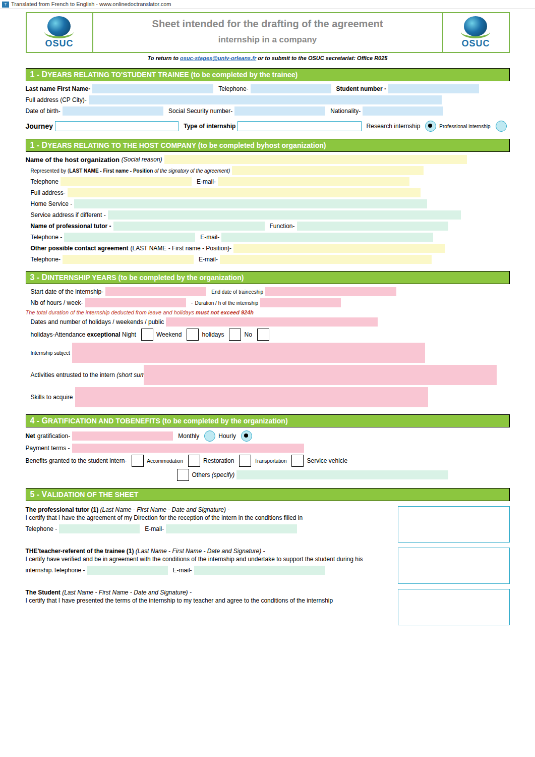TTranslated from French to English - www.onlinedoctranslator.com
OSUC
Sheet intended for the drafting of the agreement
internship in a company
OSUC
To return to osuc-stages@univ-orleans.fr or to submit to the OSUC secretariat: Office R025
1 - D YEARS RELATING TO'STUDENT TRAINEE (to be completed by the trainee)
Last name First Name- Telephone- Student number -
Full address (CP City)-
Date of birth- Social Security number- Nationality-
Journey Type of internship Research internship Professional internship
1 - D YEARS RELATING TO THE HOST COMPANY (to be completed byhost organization)
Name of the host organization (Social reason)
Represented by (LAST NAME - First name - Position of the signatory of the agreement)
Telephone E-mail-
Full address-
Home Service -
Service address if different -
Name of professional tutor - Function-
Telephone - E-mail-
Other possible contact agreement (LAST NAME - First name - Position)-
Telephone- E-mail-
3 - DINTERNSHIP YEARS (to be completed by the organization)
Start date of the internship- End date of traineeship
Nb of hours / week- - Duration / h of the internship
The total duration of the internship deducted from leave and holidays must not exceed 924h
Dates and number of holidays / weekends / public
holidays-Attendance exceptional Night Weekend holidays No
Internship subject
Activities entrusted to the intern (short summary)
Skills to acquire
4 - G RATIFICATION AND TO BENEFITS (to be completed by the organization)
Net gratification- Monthly Hourly
Payment terms -
Benefits granted to the student intern- Accommodation Restoration Transportation Service vehicle
Others (specify)
5 - V ALIDATION OF THE SHEET
The professional tutor (1) (Last Name - First Name - Date and Signature) -
I certify that I have the agreement of my Direction for the reception of the intern in the conditions filled in
Telephone - E-mail-
THE'teacher-referent of the trainee (1) (Last Name - First Name - Date and Signature) -
I certify have verified and be in agreement with the conditions of the internship and undertake to support the student during his
internship.Telephone - E-mail-
The Student (Last Name - First Name - Date and Signature) -
I certify that I have presented the terms of the internship to my teacher and agree to the conditions of the internship